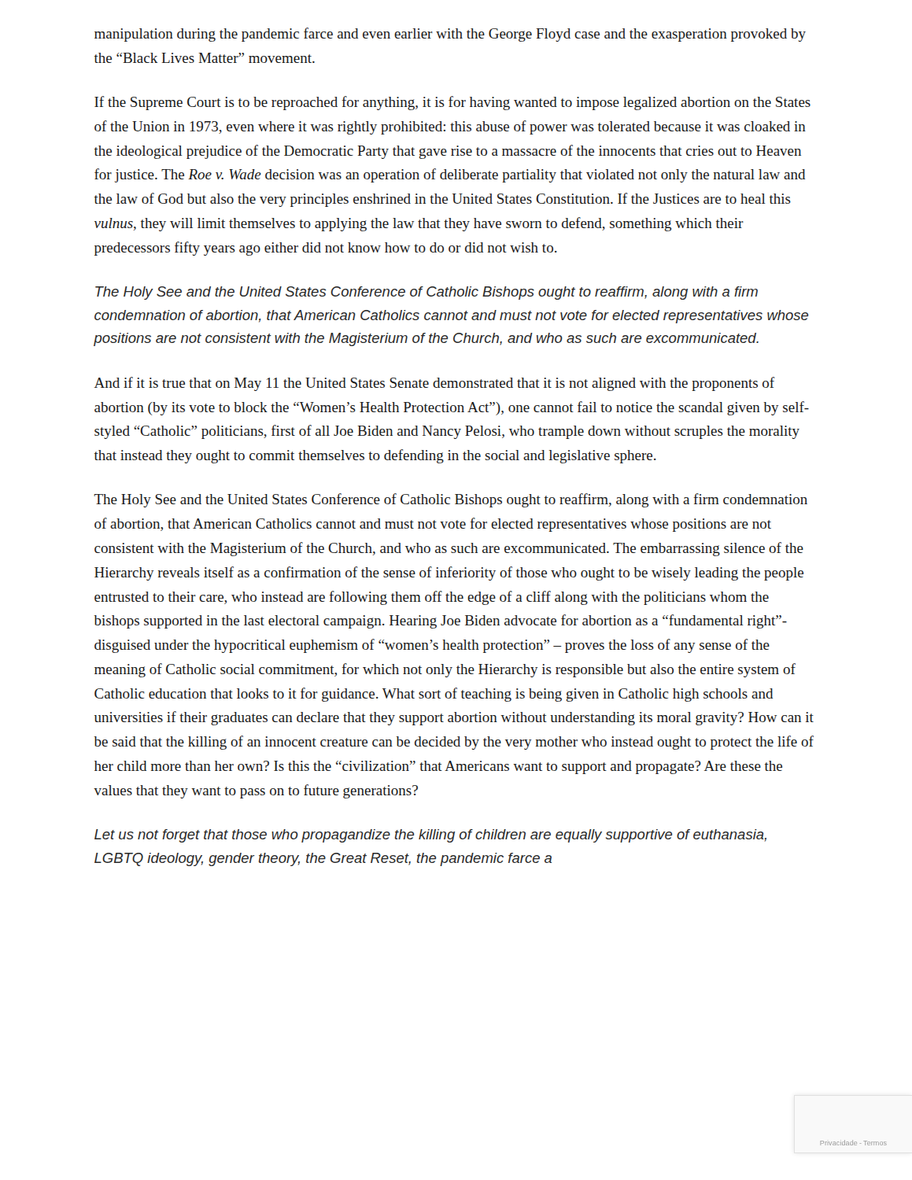manipulation during the pandemic farce and even earlier with the George Floyd case and the exasperation provoked by the “Black Lives Matter” movement.
If the Supreme Court is to be reproached for anything, it is for having wanted to impose legalized abortion on the States of the Union in 1973, even where it was rightly prohibited: this abuse of power was tolerated because it was cloaked in the ideological prejudice of the Democratic Party that gave rise to a massacre of the innocents that cries out to Heaven for justice. The Roe v. Wade decision was an operation of deliberate partiality that violated not only the natural law and the law of God but also the very principles enshrined in the United States Constitution. If the Justices are to heal this vulnus, they will limit themselves to applying the law that they have sworn to defend, something which their predecessors fifty years ago either did not know how to do or did not wish to.
The Holy See and the United States Conference of Catholic Bishops ought to reaffirm, along with a firm condemnation of abortion, that American Catholics cannot and must not vote for elected representatives whose positions are not consistent with the Magisterium of the Church, and who as such are excommunicated.
And if it is true that on May 11 the United States Senate demonstrated that it is not aligned with the proponents of abortion (by its vote to block the “Women’s Health Protection Act”), one cannot fail to notice the scandal given by self-styled “Catholic” politicians, first of all Joe Biden and Nancy Pelosi, who trample down without scruples the morality that instead they ought to commit themselves to defending in the social and legislative sphere.
The Holy See and the United States Conference of Catholic Bishops ought to reaffirm, along with a firm condemnation of abortion, that American Catholics cannot and must not vote for elected representatives whose positions are not consistent with the Magisterium of the Church, and who as such are excommunicated. The embarrassing silence of the Hierarchy reveals itself as a confirmation of the sense of inferiority of those who ought to be wisely leading the people entrusted to their care, who instead are following them off the edge of a cliff along with the politicians whom the bishops supported in the last electoral campaign. Hearing Joe Biden advocate for abortion as a “fundamental right”- disguised under the hypocritical euphemism of “women’s health protection” – proves the loss of any sense of the meaning of Catholic social commitment, for which not only the Hierarchy is responsible but also the entire system of Catholic education that looks to it for guidance. What sort of teaching is being given in Catholic high schools and universities if their graduates can declare that they support abortion without understanding its moral gravity? How can it be said that the killing of an innocent creature can be decided by the very mother who instead ought to protect the life of her child more than her own? Is this the “civilization” that Americans want to support and propagate? Are these the values that they want to pass on to future generations?
Let us not forget that those who propagandize the killing of children are equally supportive of euthanasia, LGBTQ ideology, gender theory, the Great Reset, the pandemic farce a
Privacidade-Termos